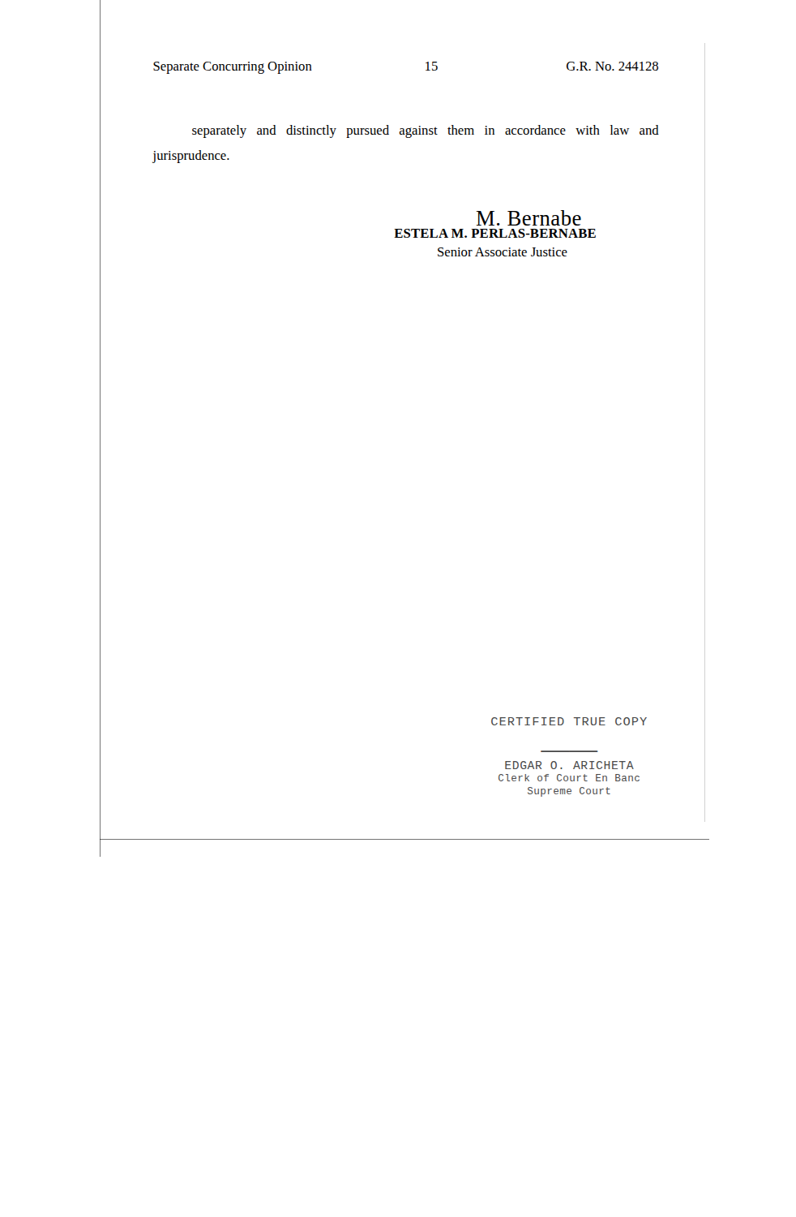Separate Concurring Opinion
15
G.R. No. 244128
separately and distinctly pursued against them in accordance with law and jurisprudence.
M. Bernabe
ESTELA M. PERLAS-BERNABE
Senior Associate Justice
CERTIFIED TRUE COPY
——
EDGAR O. ARICHETA
Clerk of Court En Banc
Supreme Court